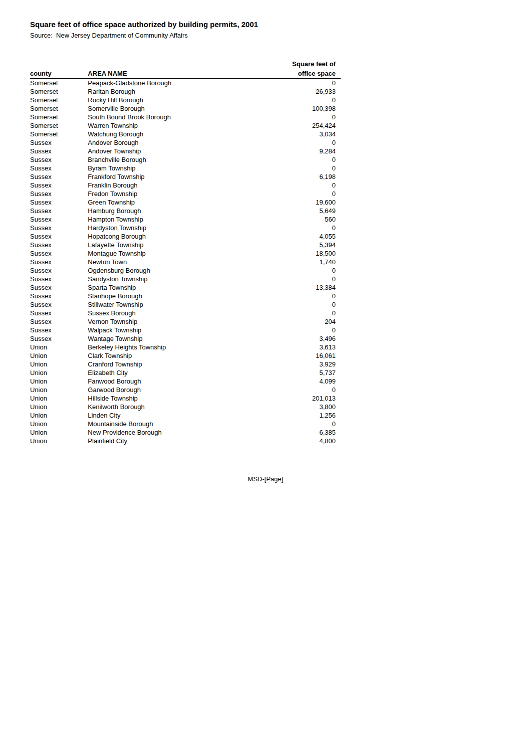Square feet of office space authorized by building permits, 2001
Source: New Jersey Department of Community Affairs
| | | Square feet of |
| --- | --- | --- |
| county | AREA NAME | office space |
| Somerset | Peapack-Gladstone Borough | 0 |
| Somerset | Raritan Borough | 26,933 |
| Somerset | Rocky Hill Borough | 0 |
| Somerset | Somerville Borough | 100,398 |
| Somerset | South Bound Brook Borough | 0 |
| Somerset | Warren Township | 254,424 |
| Somerset | Watchung Borough | 3,034 |
| Sussex | Andover Borough | 0 |
| Sussex | Andover Township | 9,284 |
| Sussex | Branchville Borough | 0 |
| Sussex | Byram Township | 0 |
| Sussex | Frankford Township | 6,198 |
| Sussex | Franklin Borough | 0 |
| Sussex | Fredon Township | 0 |
| Sussex | Green Township | 19,600 |
| Sussex | Hamburg Borough | 5,649 |
| Sussex | Hampton Township | 560 |
| Sussex | Hardyston Township | 0 |
| Sussex | Hopatcong Borough | 4,055 |
| Sussex | Lafayette Township | 5,394 |
| Sussex | Montague Township | 18,500 |
| Sussex | Newton Town | 1,740 |
| Sussex | Ogdensburg Borough | 0 |
| Sussex | Sandyston Township | 0 |
| Sussex | Sparta Township | 13,384 |
| Sussex | Stanhope Borough | 0 |
| Sussex | Stillwater Township | 0 |
| Sussex | Sussex Borough | 0 |
| Sussex | Vernon Township | 204 |
| Sussex | Walpack Township | 0 |
| Sussex | Wantage Township | 3,496 |
| Union | Berkeley Heights Township | 3,613 |
| Union | Clark Township | 16,061 |
| Union | Cranford Township | 3,929 |
| Union | Elizabeth City | 5,737 |
| Union | Fanwood Borough | 4,099 |
| Union | Garwood Borough | 0 |
| Union | Hillside Township | 201,013 |
| Union | Kenilworth Borough | 3,800 |
| Union | Linden City | 1,256 |
| Union | Mountainside Borough | 0 |
| Union | New Providence Borough | 6,385 |
| Union | Plainfield City | 4,800 |
MSD-[Page]